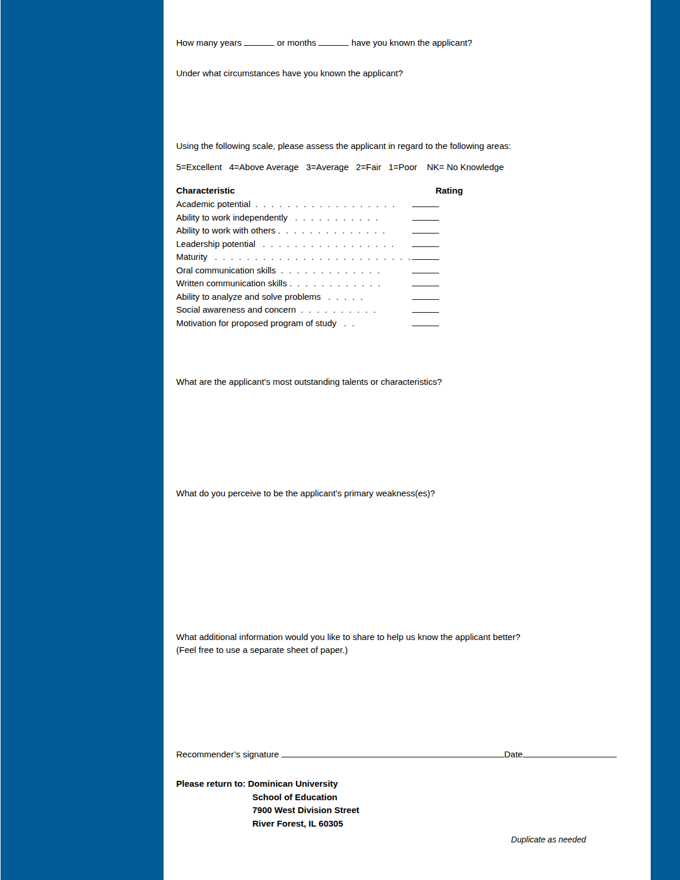Knowledge of
Applicant
Candidateʼs
Potential for
Graduate Studies
Please direct any
questions or concerns
to: (708) 524-6922
How many years or months have you known the applicant?
Under what circumstances have you known the applicant?
Using the following scale, please assess the applicant in regard to the following areas:
5=Excellent 4=Above Average 3=Average 2=Fair 1=Poor NK= No Knowledge
| Characteristic | Rating |
| --- | --- |
| Academic potential . . . . . . . . . . . . . . . . . . | |
| Ability to work independently . . . . . . . . . . . | |
| Ability to work with others . . . . . . . . . . . . . . | |
| Leadership potential . . . . . . . . . . . . . . . . . | |
| Maturity . . . . . . . . . . . . . . . . . . . . . . . . . | |
| Oral communication skills . . . . . . . . . . . . . | |
| Written communication skills . . . . . . . . . . . . | |
| Ability to analyze and solve problems . . . . . | |
| Social awareness and concern . . . . . . . . . . | |
| Motivation for proposed program of study . . | |
What are the applicant’s most outstanding talents or characteristics?
What do you perceive to be the applicant’s primary weakness(es)?
What additional information would you like to share to help us know the applicant better?
(Feel free to use a separate sheet of paper.)
Recommender’s signature Date
Please return to: Dominican University
School of Education
7900 West Division Street
River Forest, IL 60305
Duplicate as needed